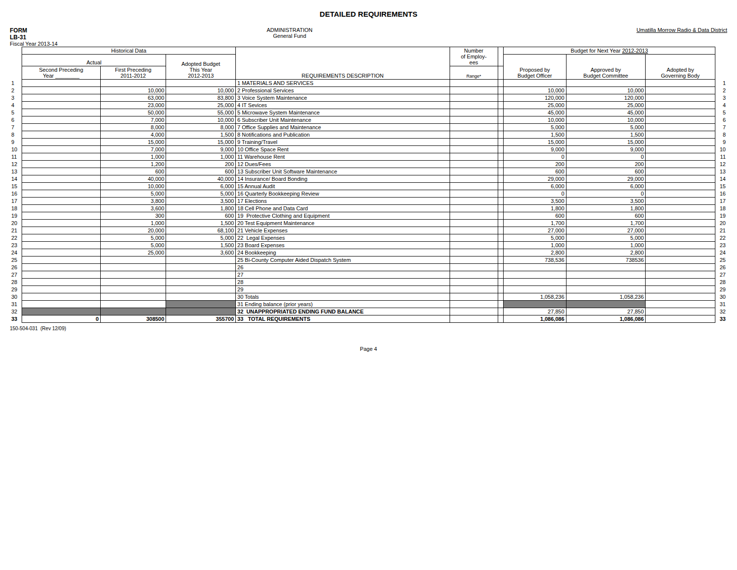DETAILED REQUIREMENTS
| FORM LB-31 Fiscal Year 2013-14 | ADMINISTRATION General Fund | Umatilla Morrow Radio & Data District |
| | Historical Data | REQUIREMENTS DESCRIPTION | Number of Employ- ees | | Budget for Next Year 2012-2013 | |
| --- | --- | --- | --- | --- | --- | --- |
| Actual | Adopted Budget This Year 2012-2013 | Proposed by Budget Officer | Approved by Budget Committee | Adopted by Governing Body |
| Second Preceding Year ________ | First Preceding 2011-2012 | Range* |
| 1 | | | | 1 MATERIALS AND SERVICES | | | | | | 1 |
| 2 | | 10,000 | 10,000 | 2 Professional Services | | | 10,000 | 10,000 | | 2 |
| 3 | | 63,000 | 83,800 | 3 Voice System Maintenance | | | 120,000 | 120,000 | | 3 |
| 4 | | 23,000 | 25,000 | 4 IT Sevices | | | 25,000 | 25,000 | | 4 |
| 5 | | 50,000 | 55,000 | 5 Microwave System Maintenance | | | 45,000 | 45,000 | | 5 |
| 6 | | 7,000 | 10,000 | 6 Subscriber Unit Maintenance | | | 10,000 | 10,000 | | 6 |
| 7 | | 8,000 | 8,000 | 7 Office Supplies and Maintenance | | | 5,000 | 5,000 | | 7 |
| 8 | | 4,000 | 1,500 | 8 Notifications and Publication | | | 1,500 | 1,500 | | 8 |
| 9 | | 15,000 | 15,000 | 9 Training/Travel | | | 15,000 | 15,000 | | 9 |
| 10 | | 7,000 | 9,000 | 10 Office Space Rent | | | 9,000 | 9,000 | | 10 |
| 11 | | 1,000 | 1,000 | 11 Warehouse Rent | | | 0 | 0 | | 11 |
| 12 | | 1,200 | 200 | 12 Dues/Fees | | | 200 | 200 | | 12 |
| 13 | | 600 | 600 | 13 Subscriber Unit Software Maintenance | | | 600 | 600 | | 13 |
| 14 | | 40,000 | 40,000 | 14 Insurance/ Board Bonding | | | 29,000 | 29,000 | | 14 |
| 15 | | 10,000 | 6,000 | 15 Annual Audit | | | 6,000 | 6,000 | | 15 |
| 16 | | 5,000 | 5,000 | 16 Quarterly Bookkeeping Review | | | 0 | 0 | | 16 |
| 17 | | 3,800 | 3,500 | 17 Elections | | | 3,500 | 3,500 | | 17 |
| 18 | | 3,600 | 1,800 | 18 Cell Phone and Data Card | | | 1,800 | 1,800 | | 18 |
| 19 | | 300 | 600 | 19 Protective Clothing and Equipment | | | 600 | 600 | | 19 |
| 20 | | 1,000 | 1,500 | 20 Test Equipment Maintenance | | | 1,700 | 1,700 | | 20 |
| 21 | | 20,000 | 68,100 | 21 Vehicle Expenses | | | 27,000 | 27,000 | | 21 |
| 22 | | 5,000 | 5,000 | 22 Legal Expenses | | | 5,000 | 5,000 | | 22 |
| 23 | | 5,000 | 1,500 | 23 Board Expenses | | | 1,000 | 1,000 | | 23 |
| 24 | | 25,000 | 3,600 | 24 Bookkeeping | | | 2,800 | 2,800 | | 24 |
| 25 | | | | 25 Bi-County Computer Aided Dispatch System | | | 738,536 | 738536 | | 25 |
| 26 | | | | 26 | | | | | | 26 |
| 27 | | | | 27 | | | | | | 27 |
| 28 | | | | 28 | | | | | | 28 |
| 29 | | | | 29 | | | | | | 29 |
| 30 | | | | 30 Totals | | | 1,058,236 | 1,058,236 | | 30 |
| 31 | | | | 31 Ending balance (prior years) | | | | | | 31 |
| 32 | | | | 32 UNAPPROPRIATED ENDING FUND BALANCE | | | 27,850 | 27,850 | | 32 |
| 33 | 0 | 308500 | 355700 | 33 TOTAL REQUIREMENTS | | | 1,086,086 | 1,086,086 | | 33 |
150-504-031 (Rev 12/09)
Page 4